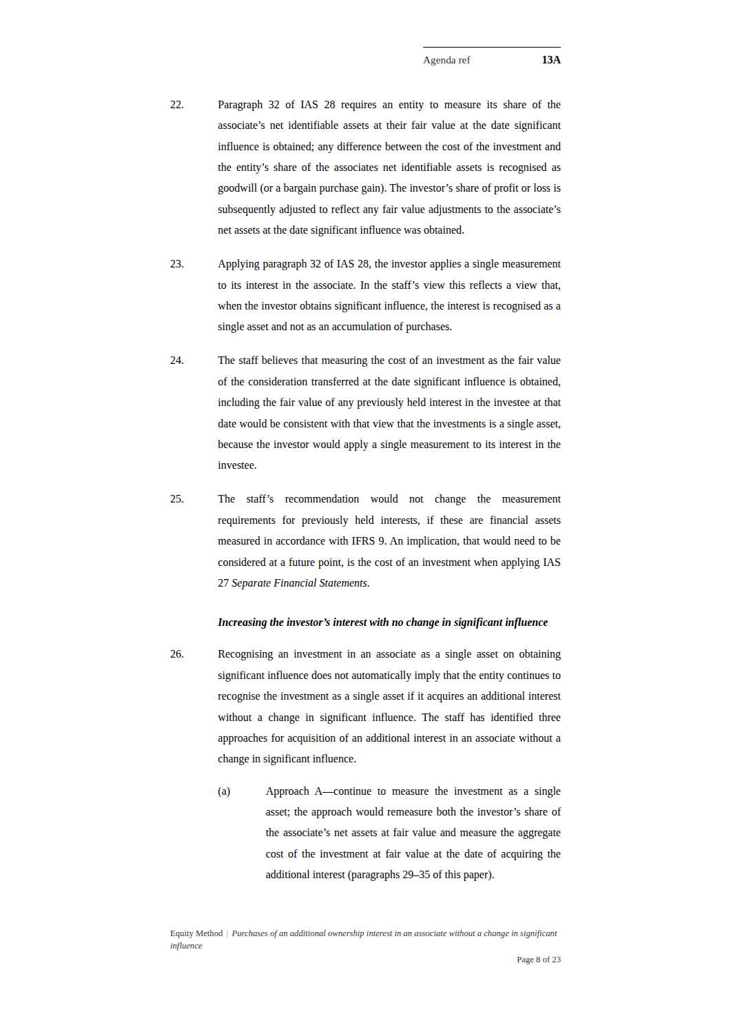Agenda ref 13A
22. Paragraph 32 of IAS 28 requires an entity to measure its share of the associate’s net identifiable assets at their fair value at the date significant influence is obtained; any difference between the cost of the investment and the entity’s share of the associates net identifiable assets is recognised as goodwill (or a bargain purchase gain). The investor’s share of profit or loss is subsequently adjusted to reflect any fair value adjustments to the associate’s net assets at the date significant influence was obtained.
23. Applying paragraph 32 of IAS 28, the investor applies a single measurement to its interest in the associate. In the staff’s view this reflects a view that, when the investor obtains significant influence, the interest is recognised as a single asset and not as an accumulation of purchases.
24. The staff believes that measuring the cost of an investment as the fair value of the consideration transferred at the date significant influence is obtained, including the fair value of any previously held interest in the investee at that date would be consistent with that view that the investments is a single asset, because the investor would apply a single measurement to its interest in the investee.
25. The staff’s recommendation would not change the measurement requirements for previously held interests, if these are financial assets measured in accordance with IFRS 9. An implication, that would need to be considered at a future point, is the cost of an investment when applying IAS 27 Separate Financial Statements.
Increasing the investor’s interest with no change in significant influence
26. Recognising an investment in an associate as a single asset on obtaining significant influence does not automatically imply that the entity continues to recognise the investment as a single asset if it acquires an additional interest without a change in significant influence. The staff has identified three approaches for acquisition of an additional interest in an associate without a change in significant influence.
(a) Approach A—continue to measure the investment as a single asset; the approach would remeasure both the investor’s share of the associate’s net assets at fair value and measure the aggregate cost of the investment at fair value at the date of acquiring the additional interest (paragraphs 29–35 of this paper).
Equity Method|Purchases of an additional ownership interest in an associate without a change in significant influence
Page 8 of 23